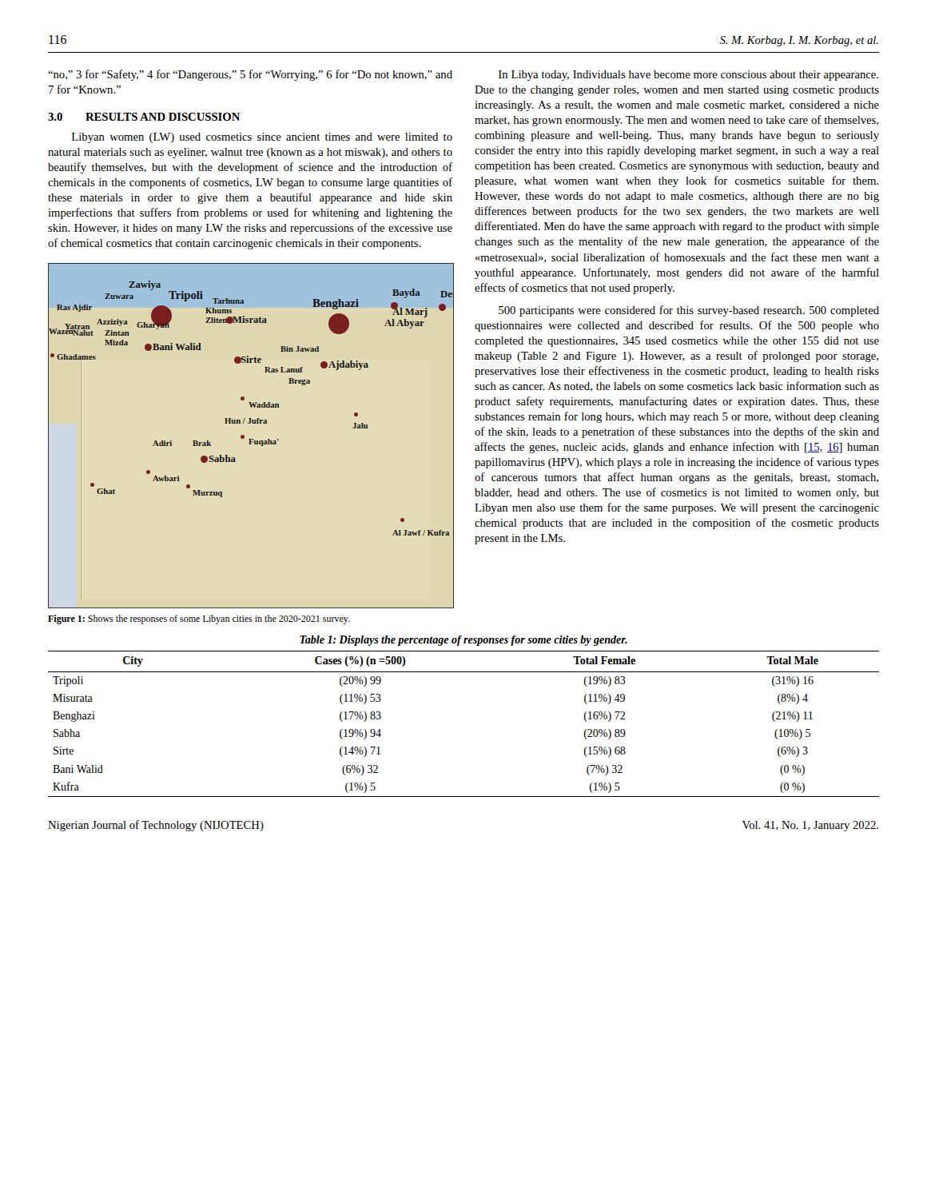116
S. M. Korbag, I. M. Korbag, et al.
“no,” 3 for “Safety,” 4 for “Dangerous,” 5 for “Worrying,” 6 for “Do not known,” and 7 for “Known.”
3.0 RESULTS AND DISCUSSION
Libyan women (LW) used cosmetics since ancient times and were limited to natural materials such as eyeliner, walnut tree (known as a hot miswak), and others to beautify themselves, but with the development of science and the introduction of chemicals in the components of cosmetics, LW began to consume large quantities of these materials in order to give them a beautiful appearance and hide skin imperfections that suffers from problems or used for whitening and lightening the skin. However, it hides on many LW the risks and repercussions of the excessive use of chemical cosmetics that contain carcinogenic chemicals in their components.
Tripoli Zawiya Zuwara Ras Ajdir Tarhuna Khums Zliten Azziziya Nalut Zintan Yatran Gharyan Mizda Wazen Misrata Bani Walid Sirte Bin Jawad Ras Lanuf Brega Ajdabiya Benghazi Bayda Derna Al Marj Al Abyar Tobruk Ghadames Waddan Hun / Jufra Jalu Fuqaha' Adiri Brak Sabha Awbari Murzuq Ghat Al Jawf / Kufra
Figure 1: Shows the responses of some Libyan cities in the 2020-2021 survey.
In Libya today, Individuals have become more conscious about their appearance. Due to the changing gender roles, women and men started using cosmetic products increasingly. As a result, the women and male cosmetic market, considered a niche market, has grown enormously. The men and women need to take care of themselves, combining pleasure and well-being. Thus, many brands have begun to seriously consider the entry into this rapidly developing market segment, in such a way a real competition has been created. Cosmetics are synonymous with seduction, beauty and pleasure, what women want when they look for cosmetics suitable for them. However, these words do not adapt to male cosmetics, although there are no big differences between products for the two sex genders, the two markets are well differentiated. Men do have the same approach with regard to the product with simple changes such as the mentality of the new male generation, the appearance of the «metrosexual», social liberalization of homosexuals and the fact these men want a youthful appearance. Unfortunately, most genders did not aware of the harmful effects of cosmetics that not used properly.
500 participants were considered for this survey-based research. 500 completed questionnaires were collected and described for results. Of the 500 people who completed the questionnaires, 345 used cosmetics while the other 155 did not use makeup (Table 2 and Figure 1). However, as a result of prolonged poor storage, preservatives lose their effectiveness in the cosmetic product, leading to health risks such as cancer. As noted, the labels on some cosmetics lack basic information such as product safety requirements, manufacturing dates or expiration dates. Thus, these substances remain for long hours, which may reach 5 or more, without deep cleaning of the skin, leads to a penetration of these substances into the depths of the skin and affects the genes, nucleic acids, glands and enhance infection with [15, 16] human papillomavirus (HPV), which plays a role in increasing the incidence of various types of cancerous tumors that affect human organs as the genitals, breast, stomach, bladder, head and others. The use of cosmetics is not limited to women only, but Libyan men also use them for the same purposes. We will present the carcinogenic chemical products that are included in the composition of the cosmetic products present in the LMs.
Table 1: Displays the percentage of responses for some cities by gender.
| City | Cases (%) (n =500) | Total Female | Total Male |
| --- | --- | --- | --- |
| Tripoli | (20%) 99 | (19%) 83 | (31%) 16 |
| Misurata | (11%) 53 | (11%) 49 | (8%) 4 |
| Benghazi | (17%) 83 | (16%) 72 | (21%) 11 |
| Sabha | (19%) 94 | (20%) 89 | (10%) 5 |
| Sirte | (14%) 71 | (15%) 68 | (6%) 3 |
| Bani Walid | (6%) 32 | (7%) 32 | (0 %) |
| Kufra | (1%) 5 | (1%) 5 | (0 %) |
Nigerian Journal of Technology (NIJOTECH)
Vol. 41, No. 1, January 2022.